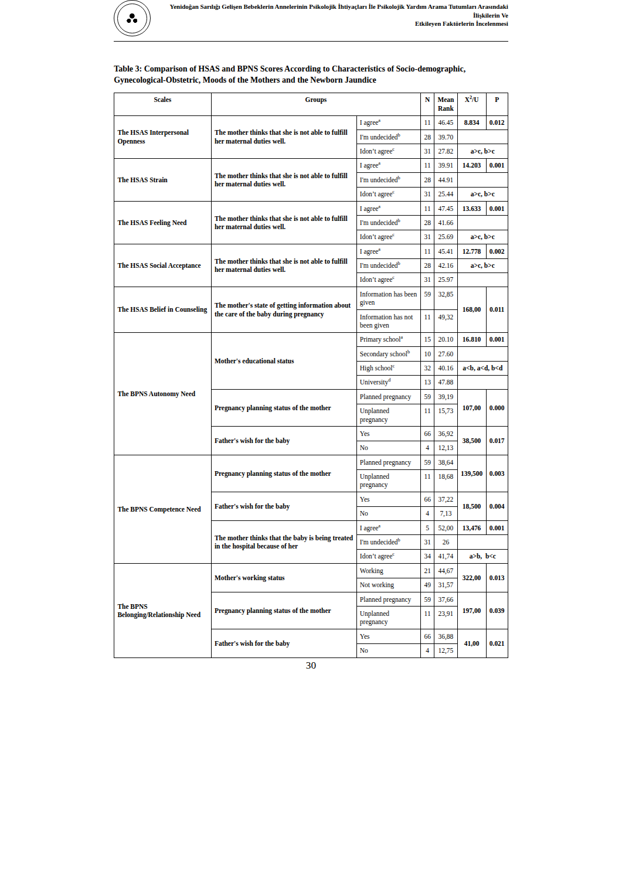Yenidoğan Sarılığı Gelişen Bebeklerin Annelerinin Psikolojik İhtiyaçları İle Psikolojik Yardım Arama Tutumları Arasındaki İlişkilerin Ve
Etkileyen Faktörlerin İncelenmesi
Table 3: Comparison of HSAS and BPNS Scores According to Characteristics of Socio-demographic, Gynecological-Obstetric, Moods of the Mothers and the Newborn Jaundice
| Scales | Groups | N | Mean Rank | X 2 /U | P |
| --- | --- | --- | --- | --- | --- |
| The HSAS Interpersonal Openness | The mother thinks that she is not able to fulfill her maternal duties well. | I agree a | 11 | 46.45 | 8.834 | 0.012 |
| I'm undecided b | 28 | 39.70 | |
| Idon’t agree c | 31 | 27.82 | a>c, b>c |
| The HSAS Strain | The mother thinks that she is not able to fulfill her maternal duties well. | I agree a | 11 | 39.91 | 14.203 | 0.001 |
| I'm undecided b | 28 | 44.91 | |
| Idon’t agree c | 31 | 25.44 | a>c, b>c |
| The HSAS Feeling Need | The mother thinks that she is not able to fulfill her maternal duties well. | I agree a | 11 | 47.45 | 13.633 | 0.001 |
| I'm undecided b | 28 | 41.66 | |
| Idon’t agree c | 31 | 25.69 | a>c, b>c |
| The HSAS Social Acceptance | The mother thinks that she is not able to fulfill her maternal duties well. | I agree a | 11 | 45.41 | 12.778 | 0.002 |
| I'm undecided b | 28 | 42.16 | a>c, b>c |
| Idon’t agree c | 31 | 25.97 | |
| The HSAS Belief in Counseling | The mother's state of getting information about the care of the baby during pregnancy | Information has been given | 59 | 32,85 | 168,00 | 0.011 |
| Information has not been given | 11 | 49,32 |
| The BPNS Autonomy Need | Mother's educational status | Primary school a | 15 | 20.10 | 16.810 | 0.001 |
| Secondary school b | 10 | 27.60 | |
| High school c | 32 | 40.16 | a<b, a<d, b<d |
| University d | 13 | 47.88 | |
| Pregnancy planning status of the mother | Planned pregnancy | 59 | 39,19 | 107,00 | 0.000 |
| Unplanned pregnancy | 11 | 15,73 |
| Father's wish for the baby | Yes | 66 | 36,92 | 38,500 | 0.017 |
| No | 4 | 12,13 |
| The BPNS Competence Need | Pregnancy planning status of the mother | Planned pregnancy | 59 | 38,64 | 139,500 | 0.003 |
| Unplanned pregnancy | 11 | 18,68 |
| Father's wish for the baby | Yes | 66 | 37,22 | 18,500 | 0.004 |
| No | 4 | 7,13 |
| The mother thinks that the baby is being treated in the hospital because of her | I agree a | 5 | 52,00 | 13,476 | 0.001 |
| I'm undecided b | 31 | 26 | |
| Idon’t agree c | 34 | 41,74 | a>b, b<c |
| The BPNS Belonging/Relationship Need | Mother's working status | Working | 21 | 44,67 | 322,00 | 0.013 |
| Not working | 49 | 31,57 |
| Pregnancy planning status of the mother | Planned pregnancy | 59 | 37,66 | 197,00 | 0.039 |
| Unplanned pregnancy | 11 | 23,91 |
| Father's wish for the baby | Yes | 66 | 36,88 | 41,00 | 0.021 |
| No | 4 | 12,75 |
30